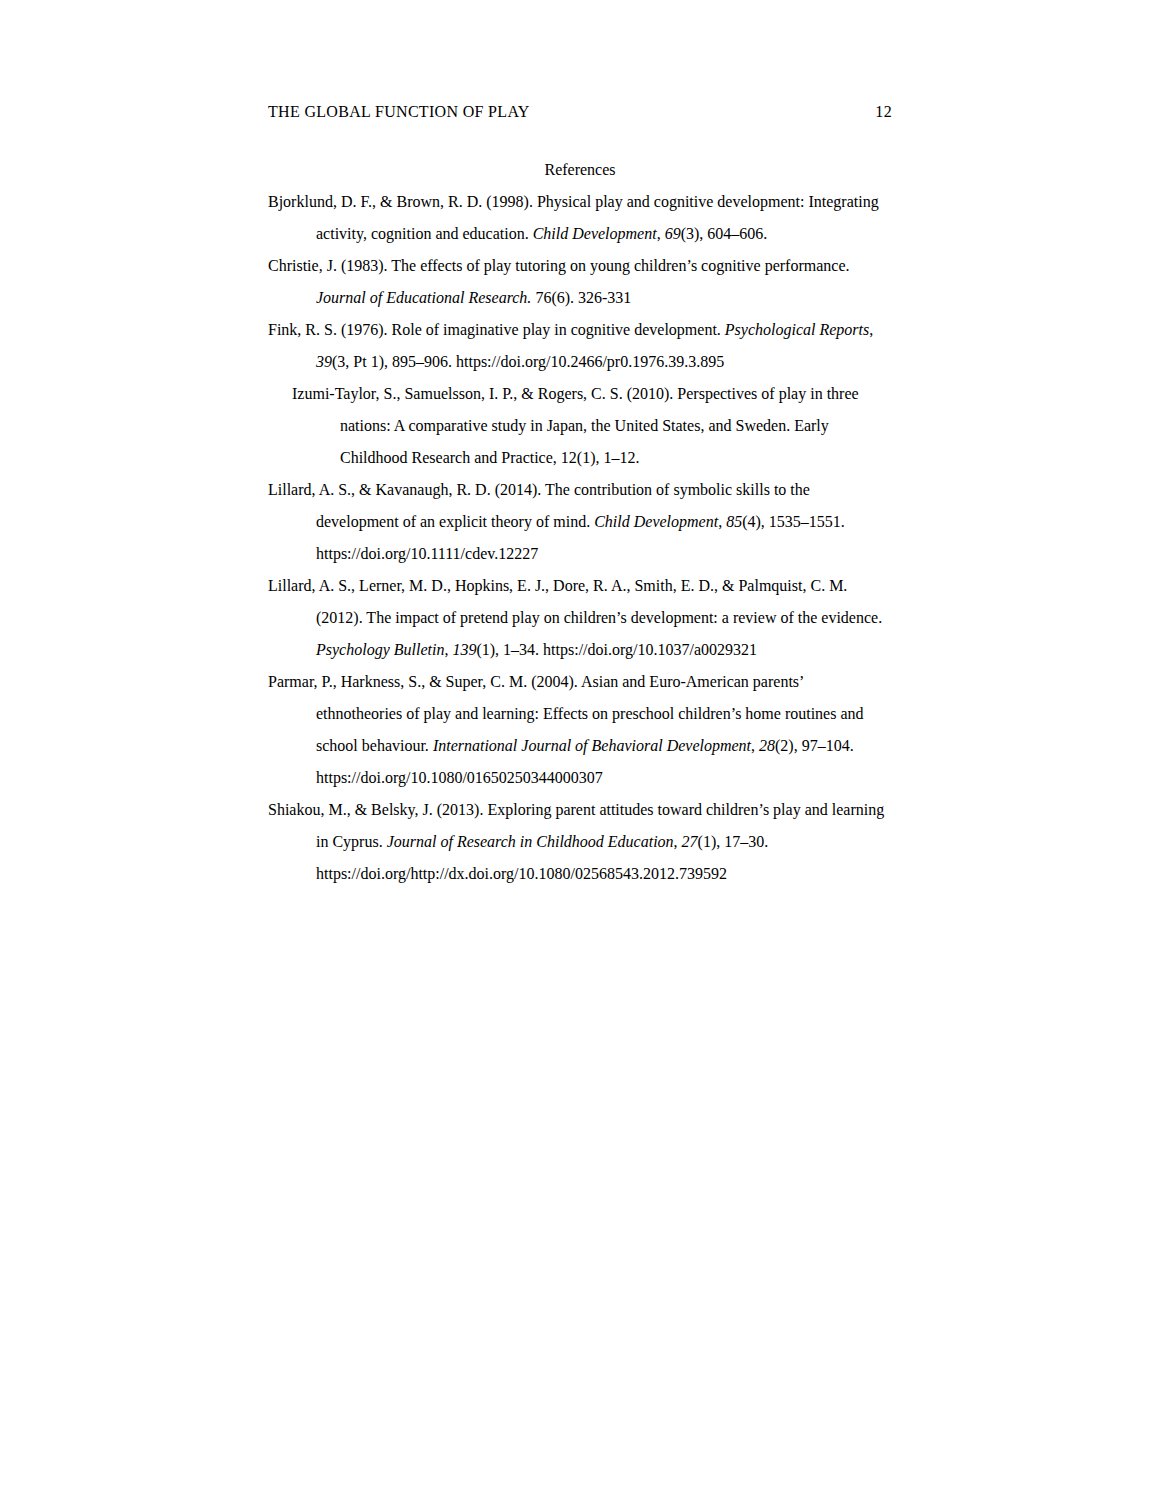The Global Function of Play 12
References
Bjorklund, D. F., & Brown, R. D. (1998). Physical play and cognitive development: Integrating activity, cognition and education. Child Development, 69(3), 604–606.
Christie, J. (1983). The effects of play tutoring on young children’s cognitive performance. Journal of Educational Research. 76(6). 326-331
Fink, R. S. (1976). Role of imaginative play in cognitive development. Psychological Reports, 39(3, Pt 1), 895–906. https://doi.org/10.2466/pr0.1976.39.3.895
Izumi-Taylor, S., Samuelsson, I. P., & Rogers, C. S. (2010). Perspectives of play in three nations: A comparative study in Japan, the United States, and Sweden. Early Childhood Research and Practice, 12(1), 1–12.
Lillard, A. S., & Kavanaugh, R. D. (2014). The contribution of symbolic skills to the development of an explicit theory of mind. Child Development, 85(4), 1535–1551. https://doi.org/10.1111/cdev.12227
Lillard, A. S., Lerner, M. D., Hopkins, E. J., Dore, R. A., Smith, E. D., & Palmquist, C. M. (2012). The impact of pretend play on children’s development: a review of the evidence. Psychology Bulletin, 139(1), 1–34. https://doi.org/10.1037/a0029321
Parmar, P., Harkness, S., & Super, C. M. (2004). Asian and Euro-American parents’ ethnotheories of play and learning: Effects on preschool children’s home routines and school behaviour. International Journal of Behavioral Development, 28(2), 97–104. https://doi.org/10.1080/01650250344000307
Shiakou, M., & Belsky, J. (2013). Exploring parent attitudes toward children’s play and learning in Cyprus. Journal of Research in Childhood Education, 27(1), 17–30. https://doi.org/http://dx.doi.org/10.1080/02568543.2012.739592